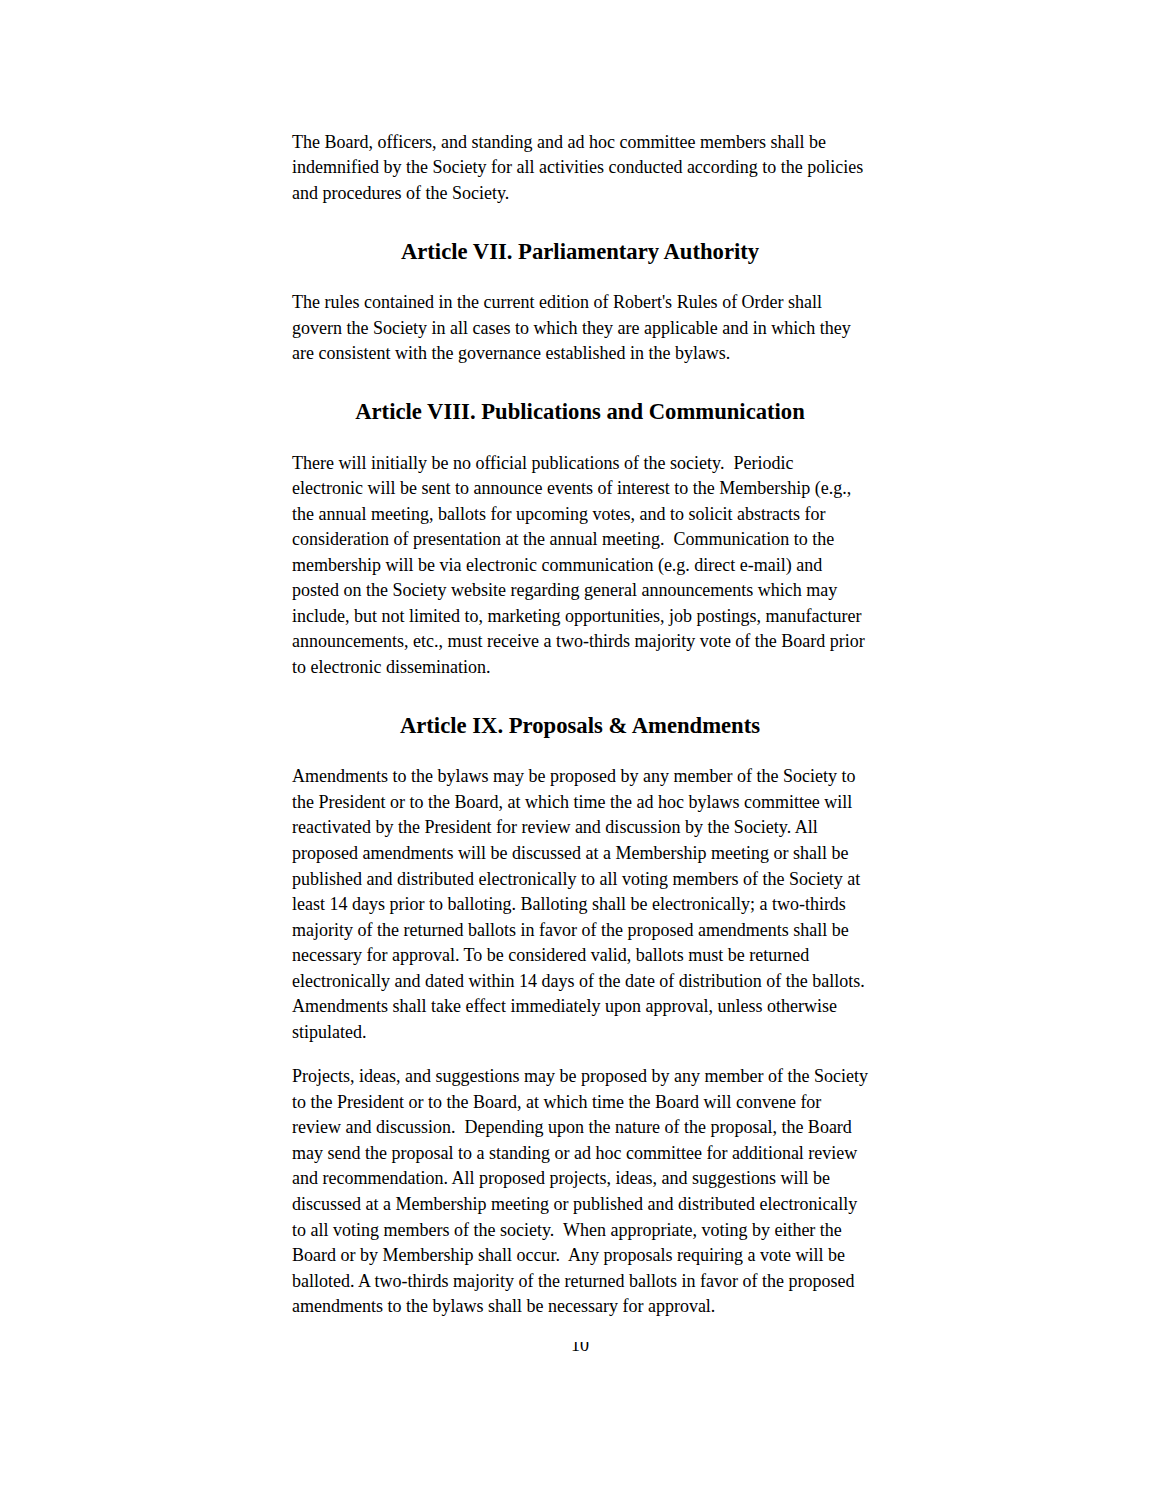The Board, officers, and standing and ad hoc committee members shall be indemnified by the Society for all activities conducted according to the policies and procedures of the Society.
Article VII. Parliamentary Authority
The rules contained in the current edition of Robert's Rules of Order shall govern the Society in all cases to which they are applicable and in which they are consistent with the governance established in the bylaws.
Article VIII. Publications and Communication
There will initially be no official publications of the society. Periodic electronic will be sent to announce events of interest to the Membership (e.g., the annual meeting, ballots for upcoming votes, and to solicit abstracts for consideration of presentation at the annual meeting. Communication to the membership will be via electronic communication (e.g. direct e-mail) and posted on the Society website regarding general announcements which may include, but not limited to, marketing opportunities, job postings, manufacturer announcements, etc., must receive a two-thirds majority vote of the Board prior to electronic dissemination.
Article IX. Proposals & Amendments
Amendments to the bylaws may be proposed by any member of the Society to the President or to the Board, at which time the ad hoc bylaws committee will reactivated by the President for review and discussion by the Society. All proposed amendments will be discussed at a Membership meeting or shall be published and distributed electronically to all voting members of the Society at least 14 days prior to balloting. Balloting shall be electronically; a two-thirds majority of the returned ballots in favor of the proposed amendments shall be necessary for approval. To be considered valid, ballots must be returned electronically and dated within 14 days of the date of distribution of the ballots. Amendments shall take effect immediately upon approval, unless otherwise stipulated.
Projects, ideas, and suggestions may be proposed by any member of the Society to the President or to the Board, at which time the Board will convene for review and discussion. Depending upon the nature of the proposal, the Board may send the proposal to a standing or ad hoc committee for additional review and recommendation. All proposed projects, ideas, and suggestions will be discussed at a Membership meeting or published and distributed electronically to all voting members of the society. When appropriate, voting by either the Board or by Membership shall occur. Any proposals requiring a vote will be balloted. A two-thirds majority of the returned ballots in favor of the proposed amendments to the bylaws shall be necessary for approval.
10